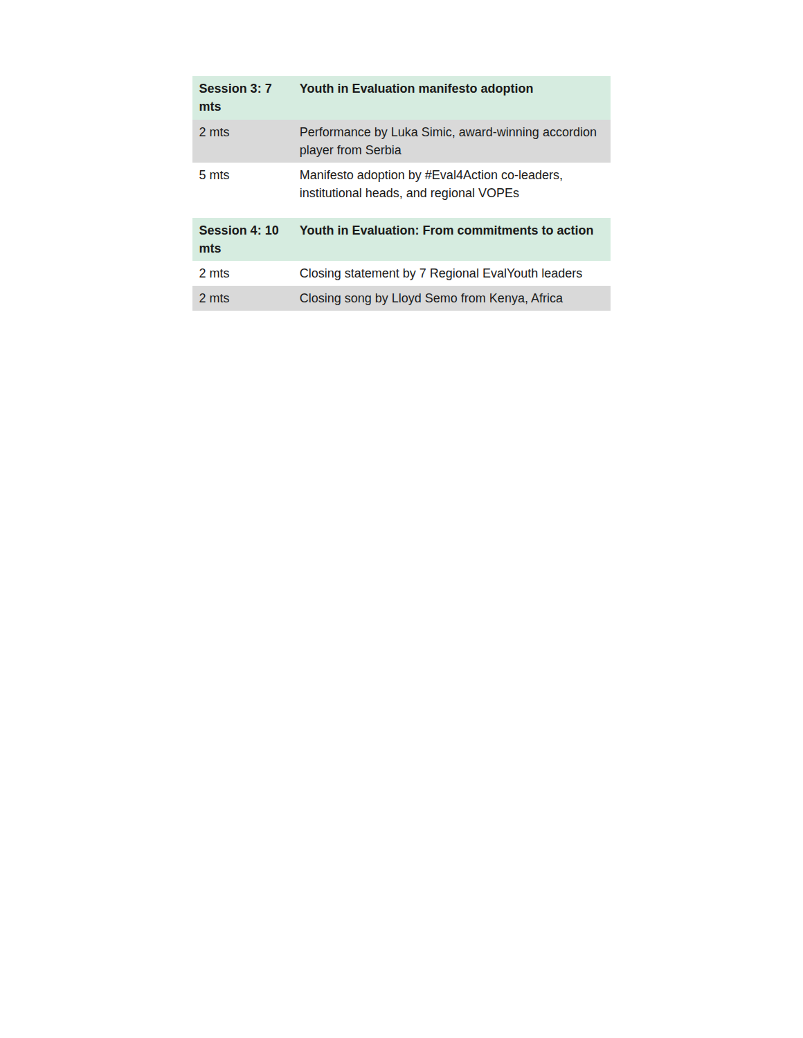| Session 3: 7 mts | Youth in Evaluation manifesto adoption |
| 2 mts | Performance by Luka Simic, award-winning accordion player from Serbia |
| 5 mts | Manifesto adoption by #Eval4Action co-leaders, institutional heads, and regional VOPEs |
| Session 4: 10 mts | Youth in Evaluation: From commitments to action |
| 2 mts | Closing statement by 7 Regional EvalYouth leaders |
| 2 mts | Closing song by Lloyd Semo from Kenya, Africa |